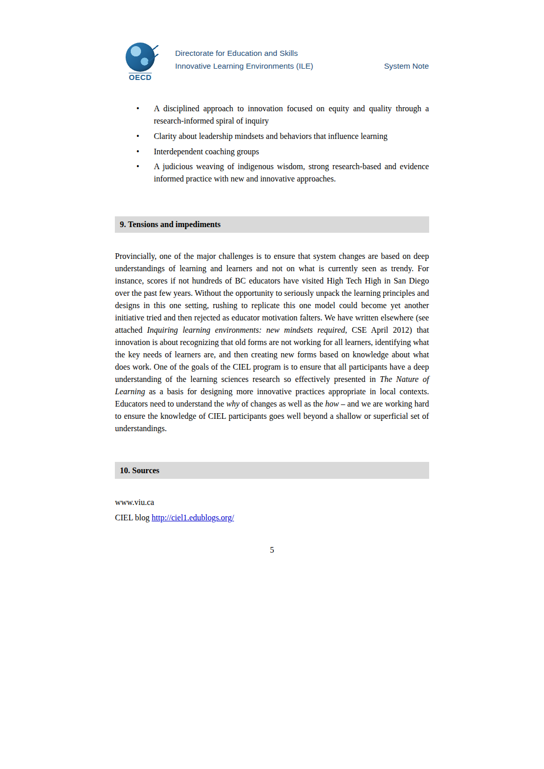OECD
Directorate for Education and Skills Innovative Learning Environments (ILE) System Note
A disciplined approach to innovation focused on equity and quality through a research-informed spiral of inquiry
Clarity about leadership mindsets and behaviors that influence learning
Interdependent coaching groups
A judicious weaving of indigenous wisdom, strong research-based and evidence informed practice with new and innovative approaches.
9. Tensions and impediments
Provincially, one of the major challenges is to ensure that system changes are based on deep understandings of learning and learners and not on what is currently seen as trendy. For instance, scores if not hundreds of BC educators have visited High Tech High in San Diego over the past few years. Without the opportunity to seriously unpack the learning principles and designs in this one setting, rushing to replicate this one model could become yet another initiative tried and then rejected as educator motivation falters. We have written elsewhere (see attached Inquiring learning environments: new mindsets required, CSE April 2012) that innovation is about recognizing that old forms are not working for all learners, identifying what the key needs of learners are, and then creating new forms based on knowledge about what does work. One of the goals of the CIEL program is to ensure that all participants have a deep understanding of the learning sciences research so effectively presented in The Nature of Learning as a basis for designing more innovative practices appropriate in local contexts. Educators need to understand the why of changes as well as the how – and we are working hard to ensure the knowledge of CIEL participants goes well beyond a shallow or superficial set of understandings.
10. Sources
www.viu.ca
CIEL blog http://ciel1.edublogs.org/
5